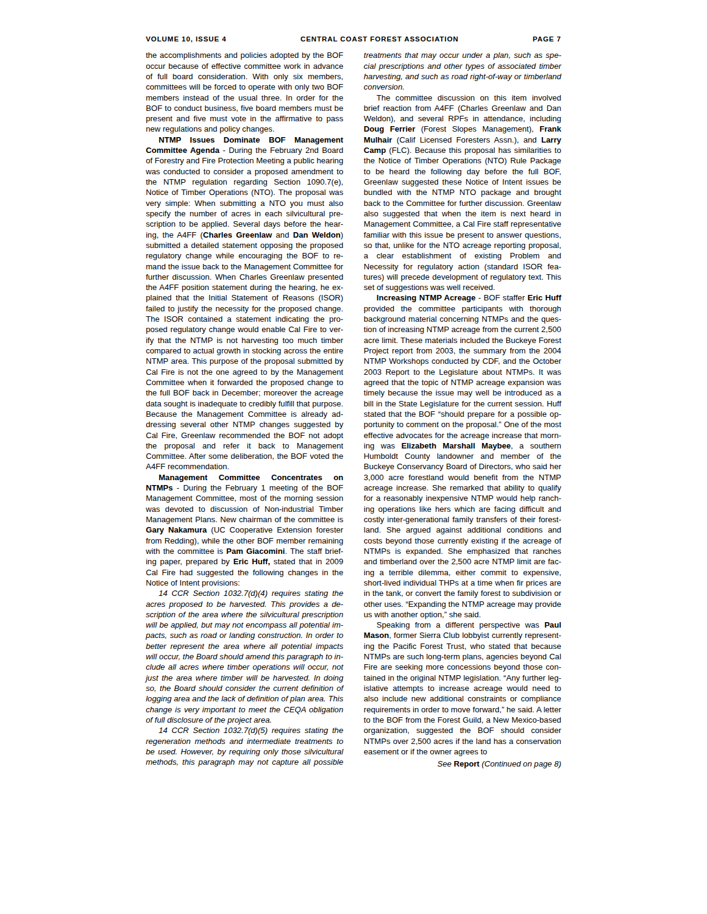VOLUME 10, ISSUE 4
CENTRAL COAST FOREST ASSOCIATION
PAGE 7
the accomplishments and policies adopted by the BOF occur because of effective committee work in advance of full board consideration. With only six members, committees will be forced to operate with only two BOF members instead of the usual three. In order for the BOF to conduct business, five board members must be present and five must vote in the affirmative to pass new regulations and policy changes.
NTMP Issues Dominate BOF Management Committee Agenda - During the February 2nd Board of Forestry and Fire Protection Meeting a public hearing was conducted to consider a proposed amendment to the NTMP regulation regarding Section 1090.7(e), Notice of Timber Operations (NTO). The proposal was very simple: When submitting a NTO you must also specify the number of acres in each silvicultural prescription to be applied. Several days before the hearing, the A4FF (Charles Greenlaw and Dan Weldon) submitted a detailed statement opposing the proposed regulatory change while encouraging the BOF to remand the issue back to the Management Committee for further discussion. When Charles Greenlaw presented the A4FF position statement during the hearing, he explained that the Initial Statement of Reasons (ISOR) failed to justify the necessity for the proposed change. The ISOR contained a statement indicating the proposed regulatory change would enable Cal Fire to verify that the NTMP is not harvesting too much timber compared to actual growth in stocking across the entire NTMP area. This purpose of the proposal submitted by Cal Fire is not the one agreed to by the Management Committee when it forwarded the proposed change to the full BOF back in December; moreover the acreage data sought is inadequate to credibly fulfill that purpose. Because the Management Committee is already addressing several other NTMP changes suggested by Cal Fire, Greenlaw recommended the BOF not adopt the proposal and refer it back to Management Committee. After some deliberation, the BOF voted the A4FF recommendation.
Management Committee Concentrates on NTMPs - During the February 1 meeting of the BOF Management Committee, most of the morning session was devoted to discussion of Non-industrial Timber Management Plans. New chairman of the committee is Gary Nakamura (UC Cooperative Extension forester from Redding), while the other BOF member remaining with the committee is Pam Giacomini. The staff briefing paper, prepared by Eric Huff, stated that in 2009 Cal Fire had suggested the following changes in the Notice of Intent provisions:
14 CCR Section 1032.7(d)(4) requires stating the acres proposed to be harvested. This provides a description of the area where the silvicultural prescription will be applied, but may not encompass all potential impacts, such as road or landing construction. In order to better represent the area where all potential impacts will occur, the Board should amend this paragraph to include all acres where timber operations will occur, not just the area where timber will be harvested. In doing so, the Board should consider the current definition of logging area and the lack of definition of plan area. This change is very important to meet the CEQA obligation of full disclosure of the project area.
14 CCR Section 1032.7(d)(5) requires stating the regeneration methods and intermediate treatments to be used. However, by requiring only those silvicultural methods, this paragraph may not capture all possible treatments that may occur under a plan, such as special prescriptions and other types of associated timber harvesting, and such as road right-of-way or timberland conversion.
The committee discussion on this item involved brief reaction from A4FF (Charles Greenlaw and Dan Weldon), and several RPFs in attendance, including Doug Ferrier (Forest Slopes Management), Frank Mulhair (Calif Licensed Foresters Assn.), and Larry Camp (FLC). Because this proposal has similarities to the Notice of Timber Operations (NTO) Rule Package to be heard the following day before the full BOF, Greenlaw suggested these Notice of Intent issues be bundled with the NTMP NTO package and brought back to the Committee for further discussion. Greenlaw also suggested that when the item is next heard in Management Committee, a Cal Fire staff representative familiar with this issue be present to answer questions, so that, unlike for the NTO acreage reporting proposal, a clear establishment of existing Problem and Necessity for regulatory action (standard ISOR features) will precede development of regulatory text. This set of suggestions was well received.
Increasing NTMP Acreage - BOF staffer Eric Huff provided the committee participants with thorough background material concerning NTMPs and the question of increasing NTMP acreage from the current 2,500 acre limit. These materials included the Buckeye Forest Project report from 2003, the summary from the 2004 NTMP Workshops conducted by CDF, and the October 2003 Report to the Legislature about NTMPs. It was agreed that the topic of NTMP acreage expansion was timely because the issue may well be introduced as a bill in the State Legislature for the current session. Huff stated that the BOF “should prepare for a possible opportunity to comment on the proposal.” One of the most effective advocates for the acreage increase that morning was Elizabeth Marshall Maybee, a southern Humboldt County landowner and member of the Buckeye Conservancy Board of Directors, who said her 3,000 acre forestland would benefit from the NTMP acreage increase. She remarked that ability to qualify for a reasonably inexpensive NTMP would help ranching operations like hers which are facing difficult and costly inter-generational family transfers of their forestland. She argued against additional conditions and costs beyond those currently existing if the acreage of NTMPs is expanded. She emphasized that ranches and timberland over the 2,500 acre NTMP limit are facing a terrible dilemma, either commit to expensive, short-lived individual THPs at a time when fir prices are in the tank, or convert the family forest to subdivision or other uses. “Expanding the NTMP acreage may provide us with another option,” she said.
Speaking from a different perspective was Paul Mason, former Sierra Club lobbyist currently representing the Pacific Forest Trust, who stated that because NTMPs are such long-term plans, agencies beyond Cal Fire are seeking more concessions beyond those contained in the original NTMP legislation. “Any further legislative attempts to increase acreage would need to also include new additional constraints or compliance requirements in order to move forward,” he said. A letter to the BOF from the Forest Guild, a New Mexico-based organization, suggested the BOF should consider NTMPs over 2,500 acres if the land has a conservation easement or if the owner agrees to
See Report (Continued on page 8)